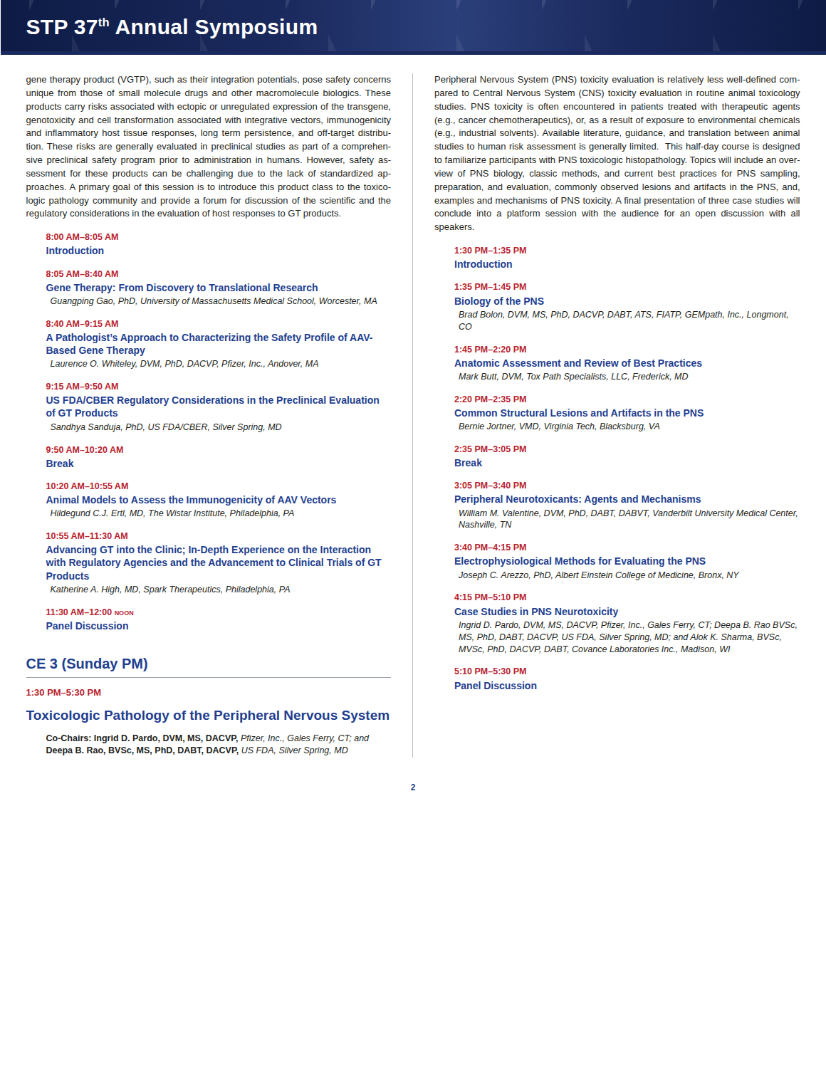STP 37th Annual Symposium
gene therapy product (VGTP), such as their integration potentials, pose safety concerns unique from those of small molecule drugs and other macromolecule biologics. These products carry risks associated with ectopic or unregulated expression of the transgene, genotoxicity and cell transformation associated with integrative vectors, immunogenicity and inflammatory host tissue responses, long term persistence, and off-target distribution. These risks are generally evaluated in preclinical studies as part of a comprehensive preclinical safety program prior to administration in humans. However, safety assessment for these products can be challenging due to the lack of standardized approaches. A primary goal of this session is to introduce this product class to the toxicologic pathology community and provide a forum for discussion of the scientific and the regulatory considerations in the evaluation of host responses to GT products.
8:00 AM–8:05 AM
Introduction
8:05 AM–8:40 AM
Gene Therapy: From Discovery to Translational Research
Guangping Gao, PhD, University of Massachusetts Medical School, Worcester, MA
8:40 AM–9:15 AM
A Pathologist’s Approach to Characterizing the Safety Profile of AAV-Based Gene Therapy
Laurence O. Whiteley, DVM, PhD, DACVP, Pfizer, Inc., Andover, MA
9:15 AM–9:50 AM
US FDA/CBER Regulatory Considerations in the Preclinical Evaluation of GT Products
Sandhya Sanduja, PhD, US FDA/CBER, Silver Spring, MD
9:50 AM–10:20 AM
Break
10:20 AM–10:55 AM
Animal Models to Assess the Immunogenicity of AAV Vectors
Hildegund C.J. Ertl, MD, The Wistar Institute, Philadelphia, PA
10:55 AM–11:30 AM
Advancing GT into the Clinic; In-Depth Experience on the Interaction with Regulatory Agencies and the Advancement to Clinical Trials of GT Products
Katherine A. High, MD, Spark Therapeutics, Philadelphia, PA
11:30 AM–12:00 Noon
Panel Discussion
CE 3 (Sunday PM)
1:30 PM–5:30 PM
Toxicologic Pathology of the Peripheral Nervous System
Co-Chairs: Ingrid D. Pardo, DVM, MS, DACVP, Pfizer, Inc., Gales Ferry, CT; and Deepa B. Rao, BVSc, MS, PhD, DABT, DACVP, US FDA, Silver Spring, MD
Peripheral Nervous System (PNS) toxicity evaluation is relatively less well-defined compared to Central Nervous System (CNS) toxicity evaluation in routine animal toxicology studies. PNS toxicity is often encountered in patients treated with therapeutic agents (e.g., cancer chemotherapeutics), or, as a result of exposure to environmental chemicals (e.g., industrial solvents). Available literature, guidance, and translation between animal studies to human risk assessment is generally limited. This half-day course is designed to familiarize participants with PNS toxicologic histopathology. Topics will include an overview of PNS biology, classic methods, and current best practices for PNS sampling, preparation, and evaluation, commonly observed lesions and artifacts in the PNS, and, examples and mechanisms of PNS toxicity. A final presentation of three case studies will conclude into a platform session with the audience for an open discussion with all speakers.
1:30 PM–1:35 PM
Introduction
1:35 PM–1:45 PM
Biology of the PNS
Brad Bolon, DVM, MS, PhD, DACVP, DABT, ATS, FIATP, GEMpath, Inc., Longmont, CO
1:45 PM–2:20 PM
Anatomic Assessment and Review of Best Practices
Mark Butt, DVM, Tox Path Specialists, LLC, Frederick, MD
2:20 PM–2:35 PM
Common Structural Lesions and Artifacts in the PNS
Bernie Jortner, VMD, Virginia Tech, Blacksburg, VA
2:35 PM–3:05 PM
Break
3:05 PM–3:40 PM
Peripheral Neurotoxicants: Agents and Mechanisms
William M. Valentine, DVM, PhD, DABT, DABVT, Vanderbilt University Medical Center, Nashville, TN
3:40 PM–4:15 PM
Electrophysiological Methods for Evaluating the PNS
Joseph C. Arezzo, PhD, Albert Einstein College of Medicine, Bronx, NY
4:15 PM–5:10 PM
Case Studies in PNS Neurotoxicity
Ingrid D. Pardo, DVM, MS, DACVP, Pfizer, Inc., Gales Ferry, CT; Deepa B. Rao BVSc, MS, PhD, DABT, DACVP, US FDA, Silver Spring, MD; and Alok K. Sharma, BVSc, MVSc, PhD, DACVP, DABT, Covance Laboratories Inc., Madison, WI
5:10 PM–5:30 PM
Panel Discussion
2